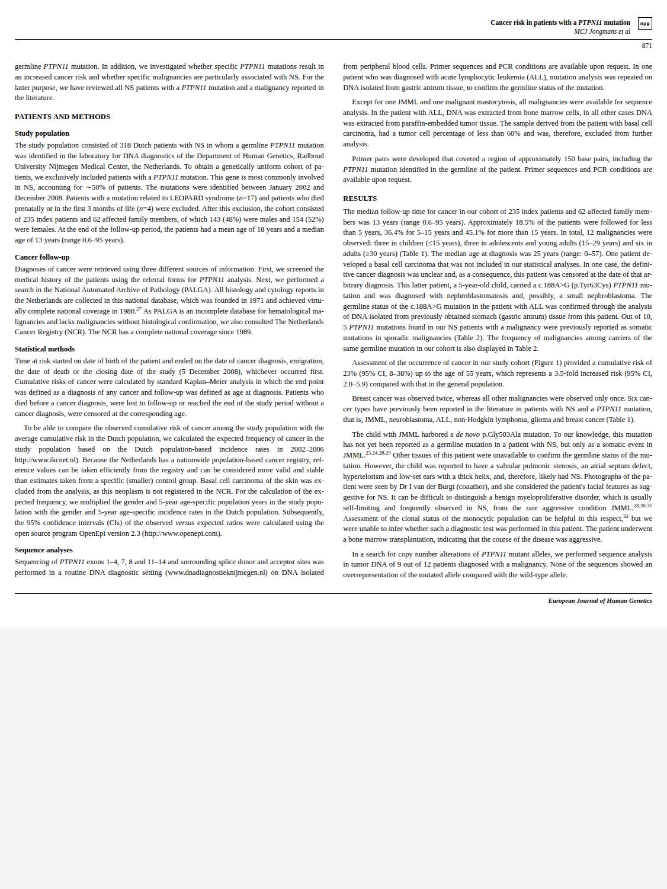npg
Cancer risk in patients with a PTPN11 mutation
MCJ Jongmans et al
871
germline PTPN11 mutation. In addition, we investigated whether specific PTPN11 mutations result in an increased cancer risk and whether specific malignancies are particularly associated with NS. For the latter purpose, we have reviewed all NS patients with a PTPN11 mutation and a malignancy reported in the literature.
Patients and methods
Study population
The study population consisted of 318 Dutch patients with NS in whom a germline PTPN11 mutation was identified in the laboratory for DNA diagnostics of the Department of Human Genetics, Radboud University Nijmegen Medical Center, the Netherlands. To obtain a genetically uniform cohort of patients, we exclusively included patients with a PTPN11 mutation. This gene is most commonly involved in NS, accounting for ∼50% of patients. The mutations were identified between January 2002 and December 2008. Patients with a mutation related to LEOPARD syndrome (n=17) and patients who died prenatally or in the first 3 months of life (n=4) were excluded. After this exclusion, the cohort consisted of 235 index patients and 62 affected family members, of which 143 (48%) were males and 154 (52%) were females. At the end of the follow-up period, the patients had a mean age of 18 years and a median age of 13 years (range 0.6–95 years).
Cancer follow-up
Diagnoses of cancer were retrieved using three different sources of information. First, we screened the medical history of the patients using the referral forms for PTPN11 analysis. Next, we performed a search in the National Automated Archive of Pathology (PALGA). All histology and cytology reports in the Netherlands are collected in this national database, which was founded in 1971 and achieved virtually complete national coverage in 1980.27 As PALGA is an incomplete database for hematological malignancies and lacks malignancies without histological confirmation, we also consulted The Netherlands Cancer Registry (NCR). The NCR has a complete national coverage since 1989.
Statistical methods
Time at risk started on date of birth of the patient and ended on the date of cancer diagnosis, emigration, the date of death or the closing date of the study (5 December 2008), whichever occurred first. Cumulative risks of cancer were calculated by standard Kaplan–Meier analysis in which the end point was defined as a diagnosis of any cancer and follow-up was defined as age at diagnosis. Patients who died before a cancer diagnosis, were lost to follow-up or reached the end of the study period without a cancer diagnosis, were censored at the corresponding age.
To be able to compare the observed cumulative risk of cancer among the study population with the average cumulative risk in the Dutch population, we calculated the expected frequency of cancer in the study population based on the Dutch population-based incidence rates in 2002–2006 http://www.ikcnet.nl). Because the Netherlands has a nationwide population-based cancer registry, reference values can be taken efficiently from the registry and can be considered more valid and stable than estimates taken from a specific (smaller) control group. Basal cell carcinoma of the skin was excluded from the analysis, as this neoplasm is not registered in the NCR. For the calculation of the expected frequency, we multiplied the gender and 5-year age-specific population years in the study population with the gender and 5-year age-specific incidence rates in the Dutch population. Subsequently, the 95% confidence intervals (CIs) of the observed versus expected ratios were calculated using the open source program OpenEpi version 2.3 (http://www.openepi.com).
Sequence analyses
Sequencing of PTPN11 exons 1–4, 7, 8 and 11–14 and surrounding splice donor and acceptor sites was performed in a routine DNA diagnostic setting (www.dnadiagnostieknijmegen.nl) on DNA isolated from peripheral blood cells. Primer sequences and PCR conditions are available upon request. In one patient who was diagnosed with acute lymphocytic leukemia (ALL), mutation analysis was repeated on DNA isolated from gastric antrum tissue, to confirm the germline status of the mutation.
Except for one JMML and one malignant mastocytosis, all malignancies were available for sequence analysis. In the patient with ALL, DNA was extracted from bone marrow cells, in all other cases DNA was extracted from paraffin-embedded tumor tissue. The sample derived from the patient with basal cell carcinoma, had a tumor cell percentage of less than 60% and was, therefore, excluded from further analysis.
Primer pairs were developed that covered a region of approximately 150 base pairs, including the PTPN11 mutation identified in the germline of the patient. Primer sequences and PCR conditions are available upon request.
Results
The median follow-up time for cancer in our cohort of 235 index patients and 62 affected family members was 13 years (range 0.6–95 years). Approximately 18.5% of the patients were followed for less than 5 years, 36.4% for 5–15 years and 45.1% for more than 15 years. In total, 12 malignancies were observed: three in children (≤15 years), three in adolescents and young adults (15–29 years) and six in adults (≥30 years) (Table 1). The median age at diagnosis was 25 years (range: 0–57). One patient developed a basal cell carcinoma that was not included in our statistical analyses. In one case, the definitive cancer diagnosis was unclear and, as a consequence, this patient was censored at the date of that arbitrary diagnosis. This latter patient, a 5-year-old child, carried a c.188A>G (p.Tyr63Cys) PTPN11 mutation and was diagnosed with nephroblastomatosis and, possibly, a small nephroblastoma. The germline status of the c.188A>G mutation in the patient with ALL was confirmed through the analysis of DNA isolated from previously obtained stomach (gastric antrum) tissue from this patient. Out of 10, 5 PTPN11 mutations found in our NS patients with a malignancy were previously reported as somatic mutations in sporadic malignancies (Table 2). The frequency of malignancies among carriers of the same germline mutation in our cohort is also displayed in Table 2.
Assessment of the occurrence of cancer in our study cohort (Figure 1) provided a cumulative risk of 23% (95% CI, 8–38%) up to the age of 55 years, which represents a 3.5-fold increased risk (95% CI, 2.0–5.9) compared with that in the general population.
Breast cancer was observed twice, whereas all other malignancies were observed only once. Six cancer types have previously been reported in the literature in patients with NS and a PTPN11 mutation, that is, JMML, neuroblastoma, ALL, non-Hodgkin lymphoma, glioma and breast cancer (Table 1).
The child with JMML harbored a de novo p.Gly503Ala mutation. To our knowledge, this mutation has not yet been reported as a germline mutation in a patient with NS, but only as a somatic event in JMML.23,24,28,29 Other tissues of this patient were unavailable to confirm the germline status of the mutation. However, the child was reported to have a valvular pulmonic stenosis, an atrial septum defect, hypertelorism and low-set ears with a thick helix, and, therefore, likely had NS. Photographs of the patient were seen by Dr I van der Burgt (coauthor), and she considered the patient's facial features as suggestive for NS. It can be difficult to distinguish a benign myeloproliferative disorder, which is usually self-limiting and frequently observed in NS, from the rare aggressive condition JMML.28,30,31 Assessment of the clonal status of the monocytic population can be helpful in this respect,32 but we were unable to infer whether such a diagnostic test was performed in this patient. The patient underwent a bone marrow transplantation, indicating that the course of the disease was aggressive.
In a search for copy number alterations of PTPN11 mutant alleles, we performed sequence analysis in tumor DNA of 9 out of 12 patients diagnosed with a malignancy. None of the sequences showed an overrepresentation of the mutated allele compared with the wild-type allele.
European Journal of Human Genetics